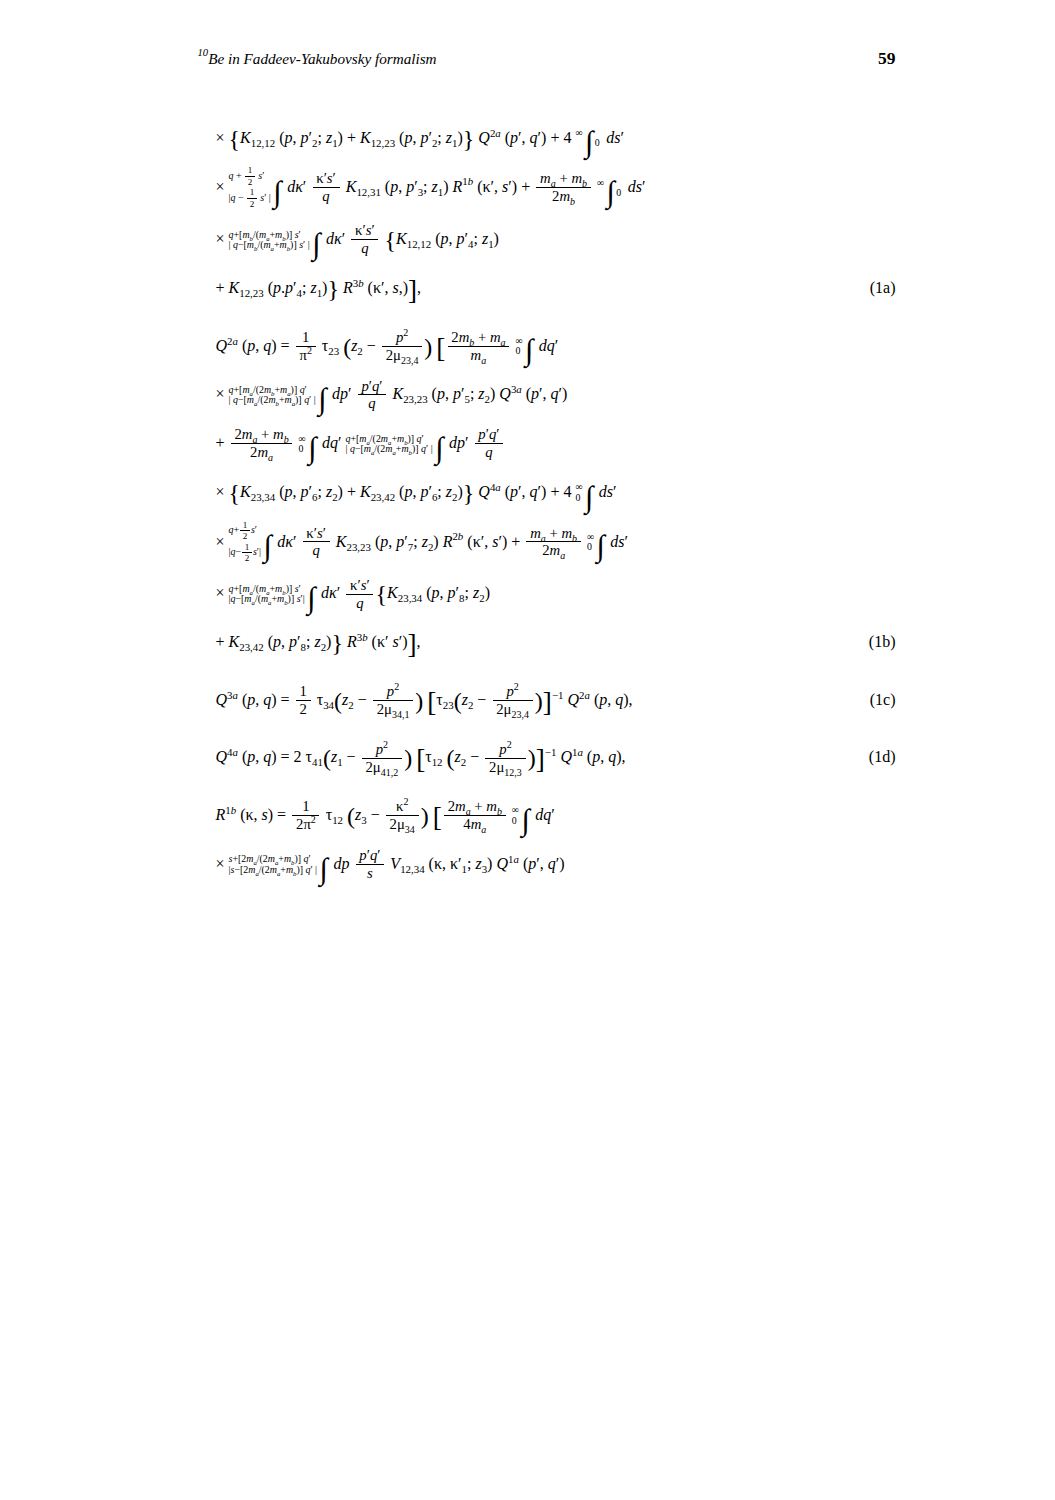10Be in Faddeev-Yakubovsky formalism 59
× {K12,12 (p, p′2; z1) + K12,23 (p, p′2; z1)} Q2a (p′, q′) + 4 ∞ ∫ 0 ds′
× q + 12 s′|q − 12 s′ |∫ dκ′ κ′s′q K12,31 (p, p′3; z1) R1b (κ′, s′) + ma + mb 2mb ∞ ∫ 0 ds′
× q+[mb/(ma+mb)] s′| q−[mb/(ma+mb)] s′ |∫ dκ′ κ′s′q {K12,12 (p, p′4; z1)
+ K12,23 (p.p′4; z1)} R3b (κ′, s,)], (1a)
Q2a (p, q) = 1 π2 τ23 (z2 − p22μ23,4) [2mb + ma ma ∞0∫ dq′
× q+[ma/(2mb+ma)] q′| q−[ma/(2mb+ma)] q′ |∫ dp′ p′q′q K23,23 (p, p′5; z2) Q3a (p′, q′)
+ 2ma + mb 2ma ∞0∫ dq′ q+[ma/(2ma+mb)] q′| q−[ma/(2ma+mb)] q′ |∫ dp′ p′q′q
× {K23,34 (p, p′6; z2) + K23,42 (p, p′6; z2)} Q4a (p′, q′) + 4 ∞0∫ ds′
× q+12 s′|q−12 s′|∫ dκ′ κ′s′q K23,23 (p, p′7; z2) R2b (κ′, s′) + ma + mb 2ma ∞0∫ ds′
× q+[ma/(ma+mb)] s′|q−[ma/(ma+mb)] s′|∫ dκ′ κ′s′q{K23,34 (p, p′8; z2)
+ K23,42 (p, p′8; z2)} R3b (κ′ s′)], (1b)
Q3a (p, q) = 12 τ34(z2 − p22μ34,1) [τ23(z2 − p22μ23,4)]−1 Q2a (p, q), (1c)
Q4a (p, q) = 2 τ41(z1 − p22μ41,2) [τ12 (z2 − p22μ12,3)]−1 Q1a (p, q), (1d)
R1b (κ, s) = 12π2 τ12 (z3 − κ22μ34) [2ma + mb 4ma ∞0∫ dq′
× s+[2ma/(2ma+mb)] q′|s−[2ma/(2ma+mb)] q′ |∫ dp p′q′s V12,34 (κ, κ′1; z3) Q1a (p′, q′)